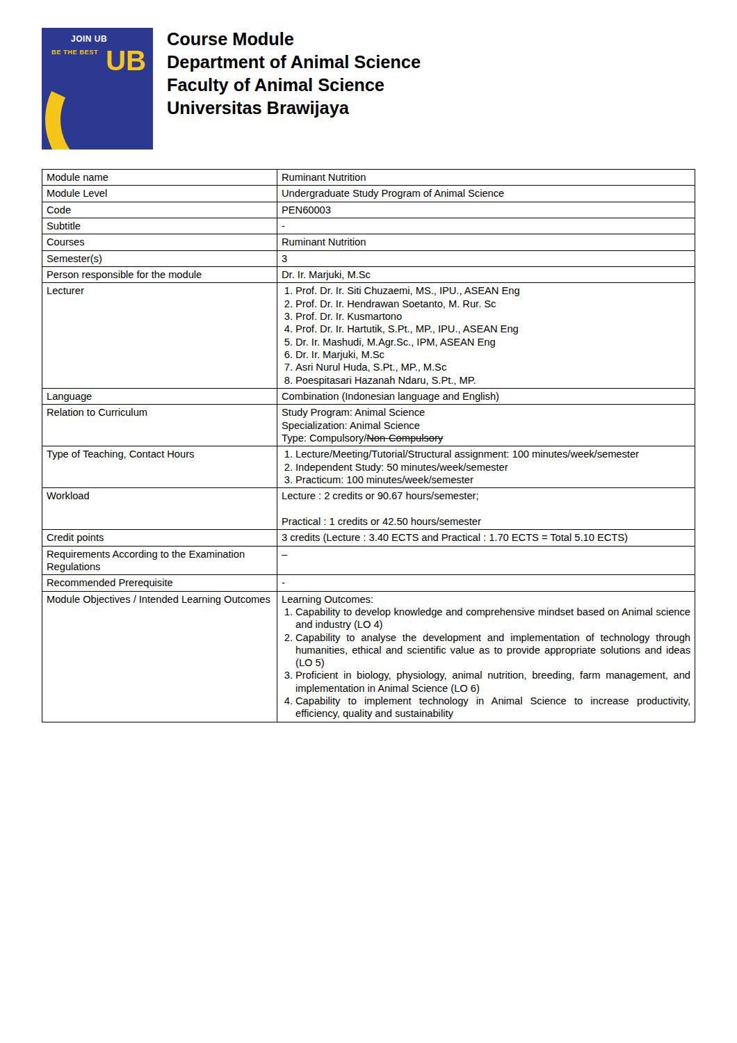JOIN UB
BE THE BEST
UB
Course Module
Department of Animal Science
Faculty of Animal Science
Universitas Brawijaya
| Module name | Ruminant Nutrition |
| Module Level | Undergraduate Study Program of Animal Science |
| Code | PEN60003 |
| Subtitle | - |
| Courses | Ruminant Nutrition |
| Semester(s) | 3 |
| Person responsible for the module | Dr. Ir. Marjuki, M.Sc |
| Lecturer | Prof. Dr. Ir. Siti Chuzaemi, MS., IPU., ASEAN Eng Prof. Dr. Ir. Hendrawan Soetanto, M. Rur. Sc Prof. Dr. Ir. Kusmartono Prof. Dr. Ir. Hartutik, S.Pt., MP., IPU., ASEAN Eng Dr. Ir. Mashudi, M.Agr.Sc., IPM, ASEAN Eng Dr. Ir. Marjuki, M.Sc Asri Nurul Huda, S.Pt., MP., M.Sc Poespitasari Hazanah Ndaru, S.Pt., MP. |
| Language | Combination (Indonesian language and English) |
| Relation to Curriculum | Study Program: Animal Science Specialization: Animal Science Type: Compulsory/ Non-Compulsory |
| Type of Teaching, Contact Hours | Lecture/Meeting/Tutorial/Structural assignment: 100 minutes/week/semester Independent Study: 50 minutes/week/semester Practicum: 100 minutes/week/semester |
| Workload | Lecture : 2 credits or 90.67 hours/semester; Practical : 1 credits or 42.50 hours/semester |
| Credit points | 3 credits (Lecture : 3.40 ECTS and Practical : 1.70 ECTS = Total 5.10 ECTS) |
| Requirements According to the Examination Regulations | – |
| Recommended Prerequisite | - |
| Module Objectives / Intended Learning Outcomes | Learning Outcomes: Capability to develop knowledge and comprehensive mindset based on Animal science and industry (LO 4) Capability to analyse the development and implementation of technology through humanities, ethical and scientific value as to provide appropriate solutions and ideas (LO 5) Proficient in biology, physiology, animal nutrition, breeding, farm management, and implementation in Animal Science (LO 6) Capability to implement technology in Animal Science to increase productivity, efficiency, quality and sustainability |